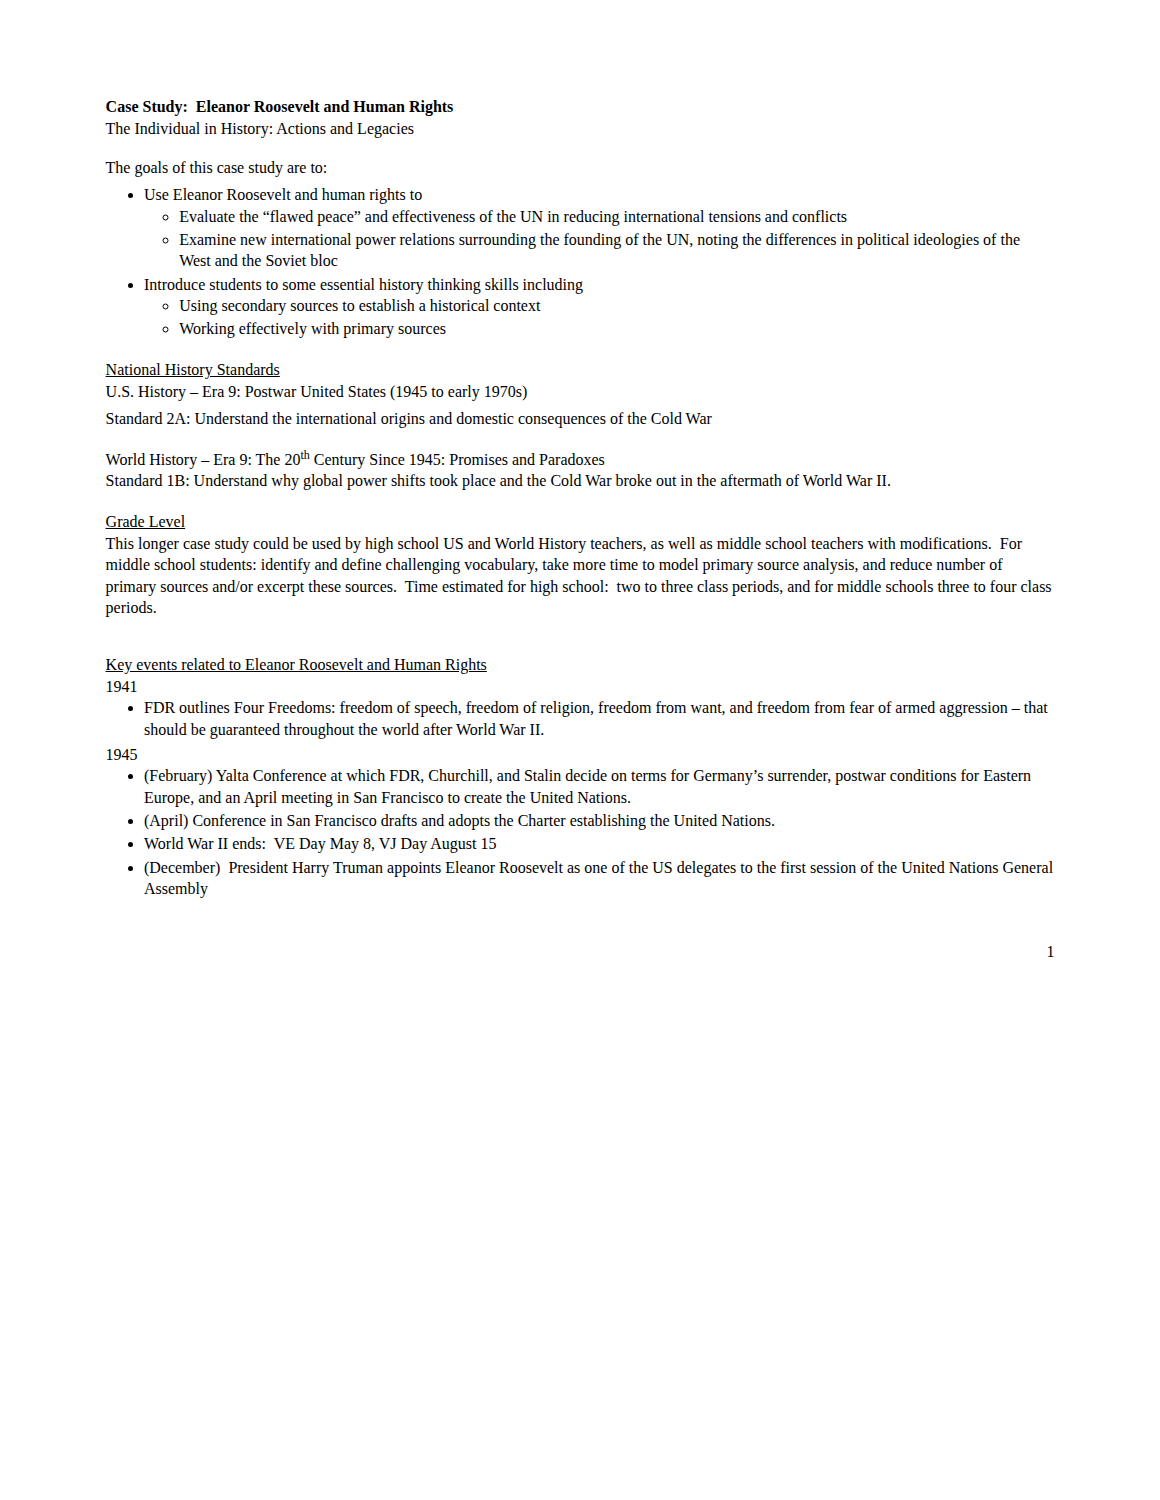Case Study: Eleanor Roosevelt and Human Rights
The Individual in History: Actions and Legacies
The goals of this case study are to:
Use Eleanor Roosevelt and human rights to
Evaluate the “flawed peace” and effectiveness of the UN in reducing international tensions and conflicts
Examine new international power relations surrounding the founding of the UN, noting the differences in political ideologies of the West and the Soviet bloc
Introduce students to some essential history thinking skills including
Using secondary sources to establish a historical context
Working effectively with primary sources
National History Standards
U.S. History – Era 9: Postwar United States (1945 to early 1970s)
Standard 2A: Understand the international origins and domestic consequences of the Cold War
World History – Era 9: The 20th Century Since 1945: Promises and Paradoxes
Standard 1B: Understand why global power shifts took place and the Cold War broke out in the aftermath of World War II.
Grade Level
This longer case study could be used by high school US and World History teachers, as well as middle school teachers with modifications. For middle school students: identify and define challenging vocabulary, take more time to model primary source analysis, and reduce number of primary sources and/or excerpt these sources. Time estimated for high school: two to three class periods, and for middle schools three to four class periods.
Key events related to Eleanor Roosevelt and Human Rights
1941
FDR outlines Four Freedoms: freedom of speech, freedom of religion, freedom from want, and freedom from fear of armed aggression – that should be guaranteed throughout the world after World War II.
1945
(February) Yalta Conference at which FDR, Churchill, and Stalin decide on terms for Germany’s surrender, postwar conditions for Eastern Europe, and an April meeting in San Francisco to create the United Nations.
(April) Conference in San Francisco drafts and adopts the Charter establishing the United Nations.
World War II ends: VE Day May 8, VJ Day August 15
(December) President Harry Truman appoints Eleanor Roosevelt as one of the US delegates to the first session of the United Nations General Assembly
1